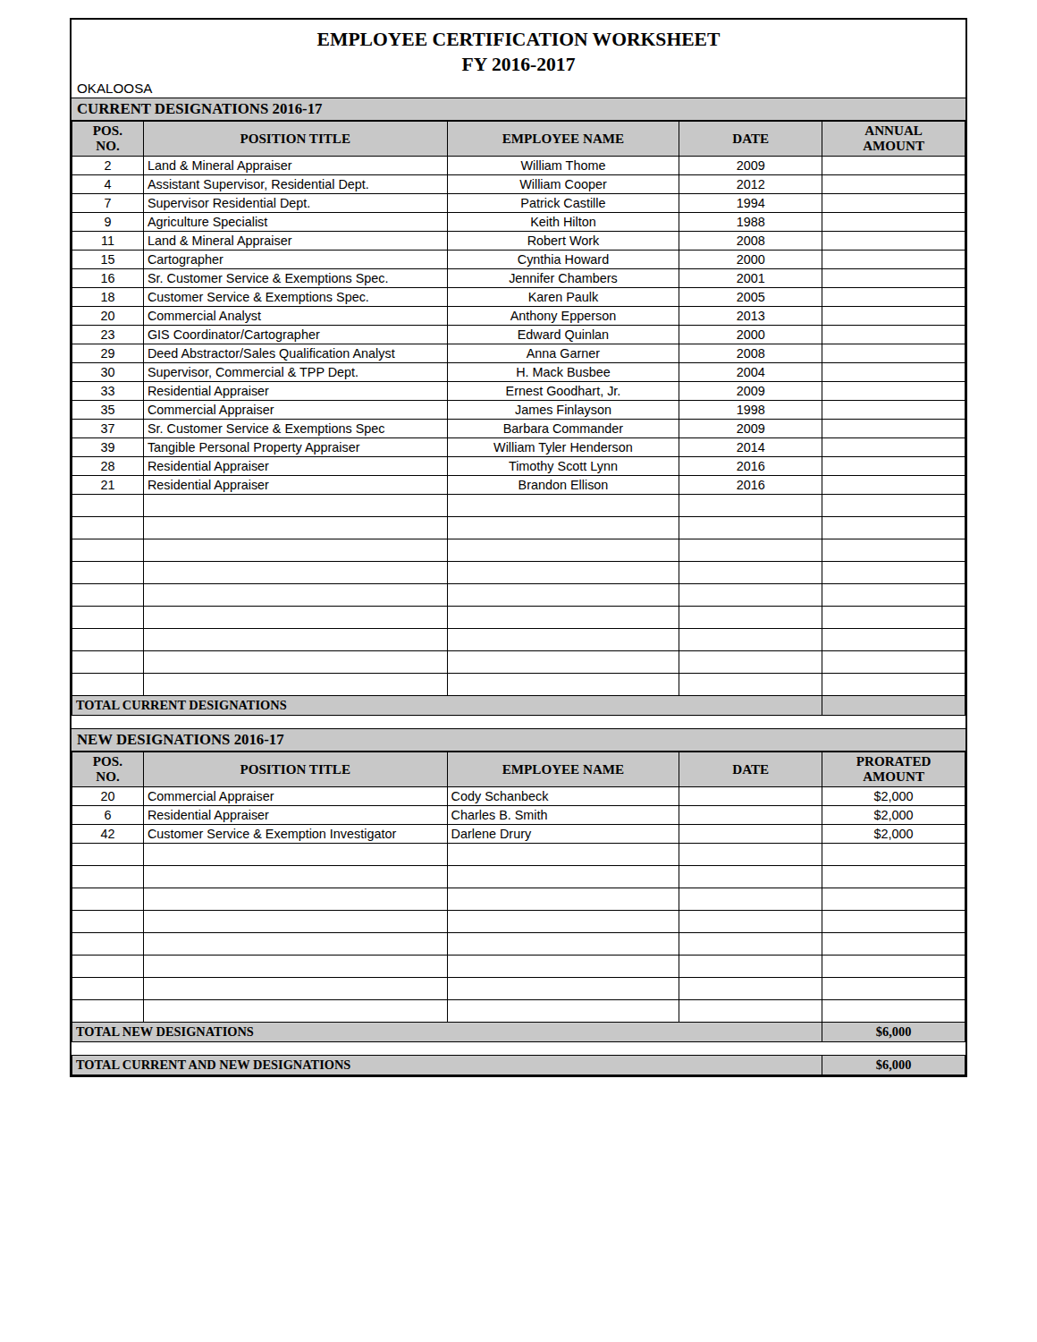EMPLOYEE CERTIFICATION WORKSHEET
FY 2016-2017
OKALOOSA
CURRENT DESIGNATIONS 2016-17
| POS. NO. | POSITION TITLE | EMPLOYEE NAME | DATE | ANNUAL AMOUNT |
| --- | --- | --- | --- | --- |
| 2 | Land & Mineral Appraiser | William Thome | 2009 | |
| 4 | Assistant Supervisor, Residential Dept. | William Cooper | 2012 | |
| 7 | Supervisor Residential Dept. | Patrick Castille | 1994 | |
| 9 | Agriculture Specialist | Keith Hilton | 1988 | |
| 11 | Land & Mineral Appraiser | Robert Work | 2008 | |
| 15 | Cartographer | Cynthia Howard | 2000 | |
| 16 | Sr. Customer Service & Exemptions Spec. | Jennifer Chambers | 2001 | |
| 18 | Customer Service & Exemptions Spec. | Karen Paulk | 2005 | |
| 20 | Commercial Analyst | Anthony Epperson | 2013 | |
| 23 | GIS Coordinator/Cartographer | Edward Quinlan | 2000 | |
| 29 | Deed Abstractor/Sales Qualification Analyst | Anna Garner | 2008 | |
| 30 | Supervisor, Commercial & TPP Dept. | H. Mack Busbee | 2004 | |
| 33 | Residential Appraiser | Ernest Goodhart, Jr. | 2009 | |
| 35 | Commercial Appraiser | James Finlayson | 1998 | |
| 37 | Sr. Customer Service & Exemptions Spec | Barbara Commander | 2009 | |
| 39 | Tangible Personal Property Appraiser | William Tyler Henderson | 2014 | |
| 28 | Residential Appraiser | Timothy Scott Lynn | 2016 | |
| 21 | Residential Appraiser | Brandon Ellison | 2016 | |
| TOTAL CURRENT DESIGNATIONS | |
NEW DESIGNATIONS 2016-17
| POS. NO. | POSITION TITLE | EMPLOYEE NAME | DATE | PRORATED AMOUNT |
| --- | --- | --- | --- | --- |
| 20 | Commercial Appraiser | Cody Schanbeck | | $2,000 |
| 6 | Residential Appraiser | Charles B. Smith | | $2,000 |
| 42 | Customer Service & Exemption Investigator | Darlene Drury | | $2,000 |
| TOTAL NEW DESIGNATIONS | $6,000 |
| TOTAL CURRENT AND NEW DESIGNATIONS | $6,000 |